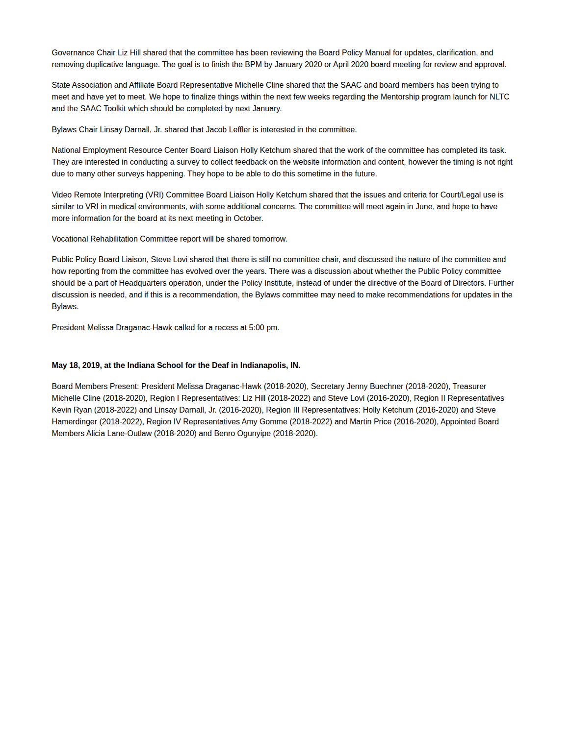Governance Chair Liz Hill shared that the committee has been reviewing the Board Policy Manual for updates, clarification, and removing duplicative language. The goal is to finish the BPM by January 2020 or April 2020 board meeting for review and approval.
State Association and Affiliate Board Representative Michelle Cline shared that the SAAC and board members has been trying to meet and have yet to meet. We hope to finalize things within the next few weeks regarding the Mentorship program launch for NLTC and the SAAC Toolkit which should be completed by next January.
Bylaws Chair Linsay Darnall, Jr. shared that Jacob Leffler is interested in the committee.
National Employment Resource Center Board Liaison Holly Ketchum shared that the work of the committee has completed its task. They are interested in conducting a survey to collect feedback on the website information and content, however the timing is not right due to many other surveys happening. They hope to be able to do this sometime in the future.
Video Remote Interpreting (VRI) Committee Board Liaison Holly Ketchum shared that the issues and criteria for Court/Legal use is similar to VRI in medical environments, with some additional concerns. The committee will meet again in June, and hope to have more information for the board at its next meeting in October.
Vocational Rehabilitation Committee report will be shared tomorrow.
Public Policy Board Liaison, Steve Lovi shared that there is still no committee chair, and discussed the nature of the committee and how reporting from the committee has evolved over the years. There was a discussion about whether the Public Policy committee should be a part of Headquarters operation, under the Policy Institute, instead of under the directive of the Board of Directors. Further discussion is needed, and if this is a recommendation, the Bylaws committee may need to make recommendations for updates in the Bylaws.
President Melissa Draganac-Hawk called for a recess at 5:00 pm.
May 18, 2019, at the Indiana School for the Deaf in Indianapolis, IN.
Board Members Present: President Melissa Draganac-Hawk (2018-2020), Secretary Jenny Buechner (2018-2020), Treasurer Michelle Cline (2018-2020), Region I Representatives: Liz Hill (2018-2022) and Steve Lovi (2016-2020), Region II Representatives Kevin Ryan (2018-2022) and Linsay Darnall, Jr. (2016-2020), Region III Representatives: Holly Ketchum (2016-2020) and Steve Hamerdinger (2018-2022), Region IV Representatives Amy Gomme (2018-2022) and Martin Price (2016-2020), Appointed Board Members Alicia Lane-Outlaw (2018-2020) and Benro Ogunyipe (2018-2020).